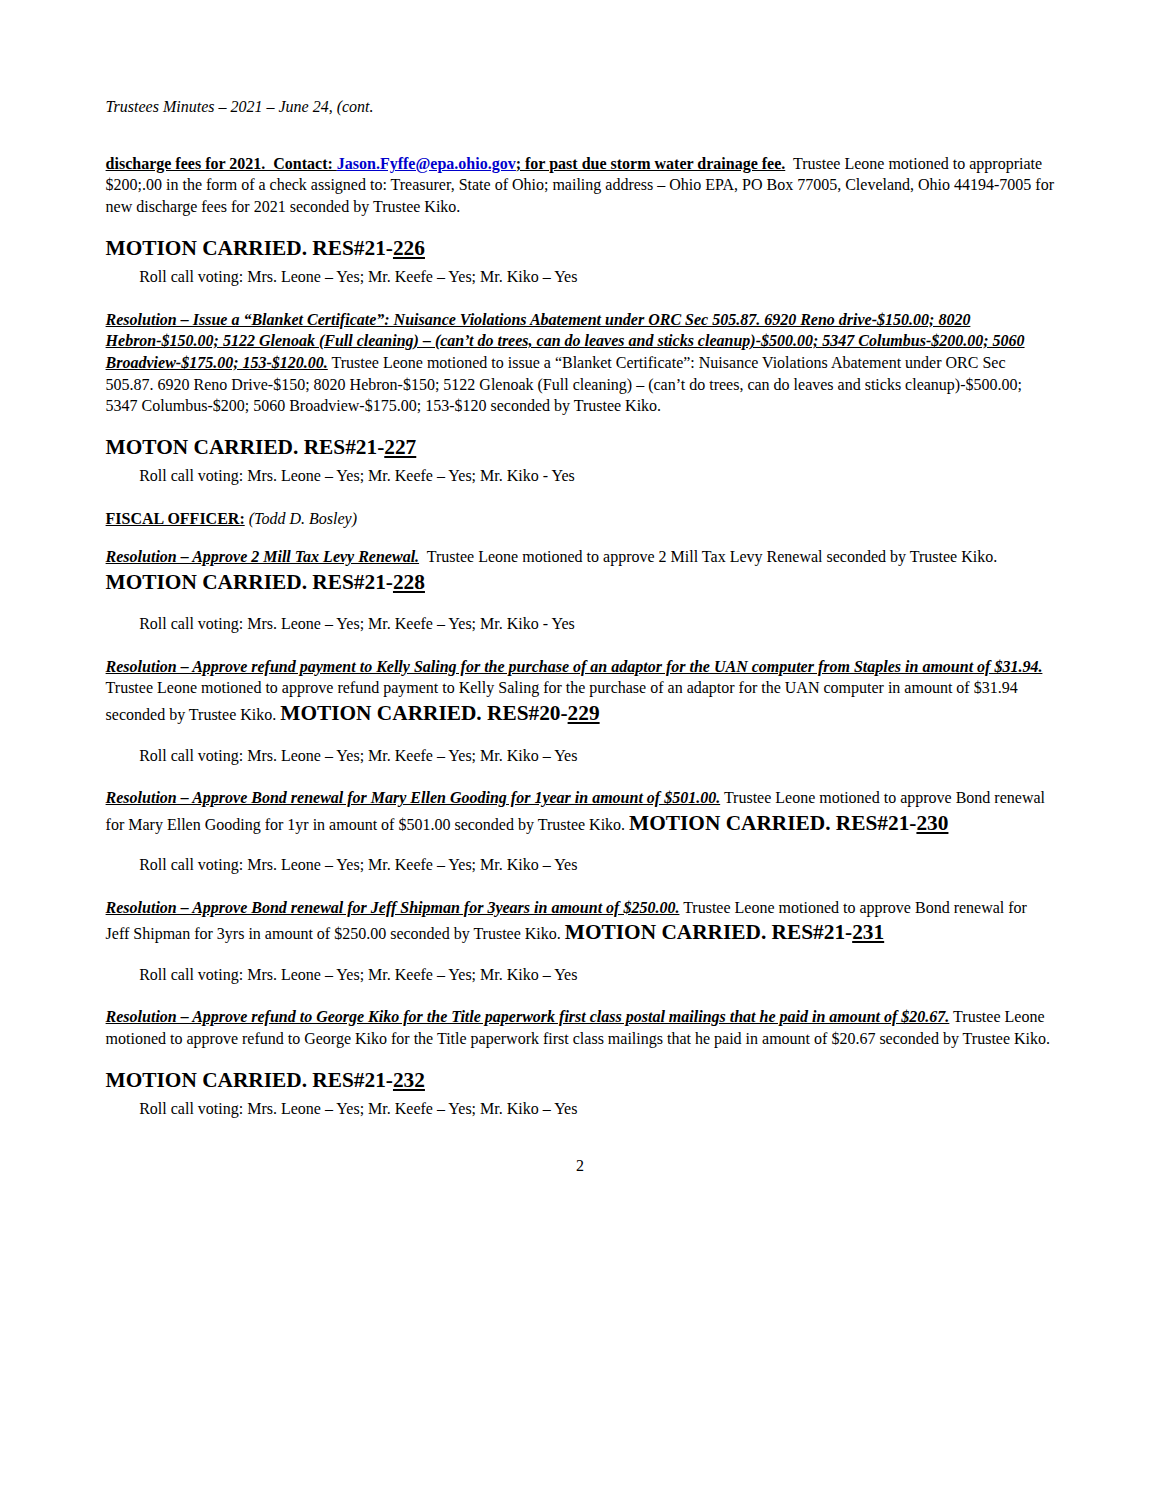Trustees Minutes – 2021 – June 24, (cont.
discharge fees for 2021. Contact: Jason.Fyffe@epa.ohio.gov; for past due storm water drainage fee. Trustee Leone motioned to appropriate $200;.00 in the form of a check assigned to: Treasurer, State of Ohio; mailing address – Ohio EPA, PO Box 77005, Cleveland, Ohio 44194-7005 for new discharge fees for 2021 seconded by Trustee Kiko.
MOTION CARRIED. RES#21-226
Roll call voting: Mrs. Leone – Yes; Mr. Keefe – Yes; Mr. Kiko – Yes
Resolution – Issue a “Blanket Certificate”: Nuisance Violations Abatement under ORC Sec 505.87. 6920 Reno drive-$150.00; 8020 Hebron-$150.00; 5122 Glenoak (Full cleaning) – (can’t do trees, can do leaves and sticks cleanup)-$500.00; 5347 Columbus-$200.00; 5060 Broadview-$175.00; 153-$120.00. Trustee Leone motioned to issue a “Blanket Certificate”: Nuisance Violations Abatement under ORC Sec 505.87. 6920 Reno Drive-$150; 8020 Hebron-$150; 5122 Glenoak (Full cleaning) – (can’t do trees, can do leaves and sticks cleanup)-$500.00; 5347 Columbus-$200; 5060 Broadview-$175.00; 153-$120 seconded by Trustee Kiko.
MOTON CARRIED. RES#21-227
Roll call voting: Mrs. Leone – Yes; Mr. Keefe – Yes; Mr. Kiko - Yes
FISCAL OFFICER: (Todd D. Bosley)
Resolution – Approve 2 Mill Tax Levy Renewal. Trustee Leone motioned to approve 2 Mill Tax Levy Renewal seconded by Trustee Kiko. MOTION CARRIED. RES#21-228
Roll call voting: Mrs. Leone – Yes; Mr. Keefe – Yes; Mr. Kiko - Yes
Resolution – Approve refund payment to Kelly Saling for the purchase of an adaptor for the UAN computer from Staples in amount of $31.94. Trustee Leone motioned to approve refund payment to Kelly Saling for the purchase of an adaptor for the UAN computer in amount of $31.94 seconded by Trustee Kiko. MOTION CARRIED. RES#20-229
Roll call voting: Mrs. Leone – Yes; Mr. Keefe – Yes; Mr. Kiko – Yes
Resolution – Approve Bond renewal for Mary Ellen Gooding for 1year in amount of $501.00. Trustee Leone motioned to approve Bond renewal for Mary Ellen Gooding for 1yr in amount of $501.00 seconded by Trustee Kiko. MOTION CARRIED. RES#21-230
Roll call voting: Mrs. Leone – Yes; Mr. Keefe – Yes; Mr. Kiko – Yes
Resolution – Approve Bond renewal for Jeff Shipman for 3years in amount of $250.00. Trustee Leone motioned to approve Bond renewal for Jeff Shipman for 3yrs in amount of $250.00 seconded by Trustee Kiko. MOTION CARRIED. RES#21-231
Roll call voting: Mrs. Leone – Yes; Mr. Keefe – Yes; Mr. Kiko – Yes
Resolution – Approve refund to George Kiko for the Title paperwork first class postal mailings that he paid in amount of $20.67. Trustee Leone motioned to approve refund to George Kiko for the Title paperwork first class mailings that he paid in amount of $20.67 seconded by Trustee Kiko.
MOTION CARRIED. RES#21-232
Roll call voting: Mrs. Leone – Yes; Mr. Keefe – Yes; Mr. Kiko – Yes
2